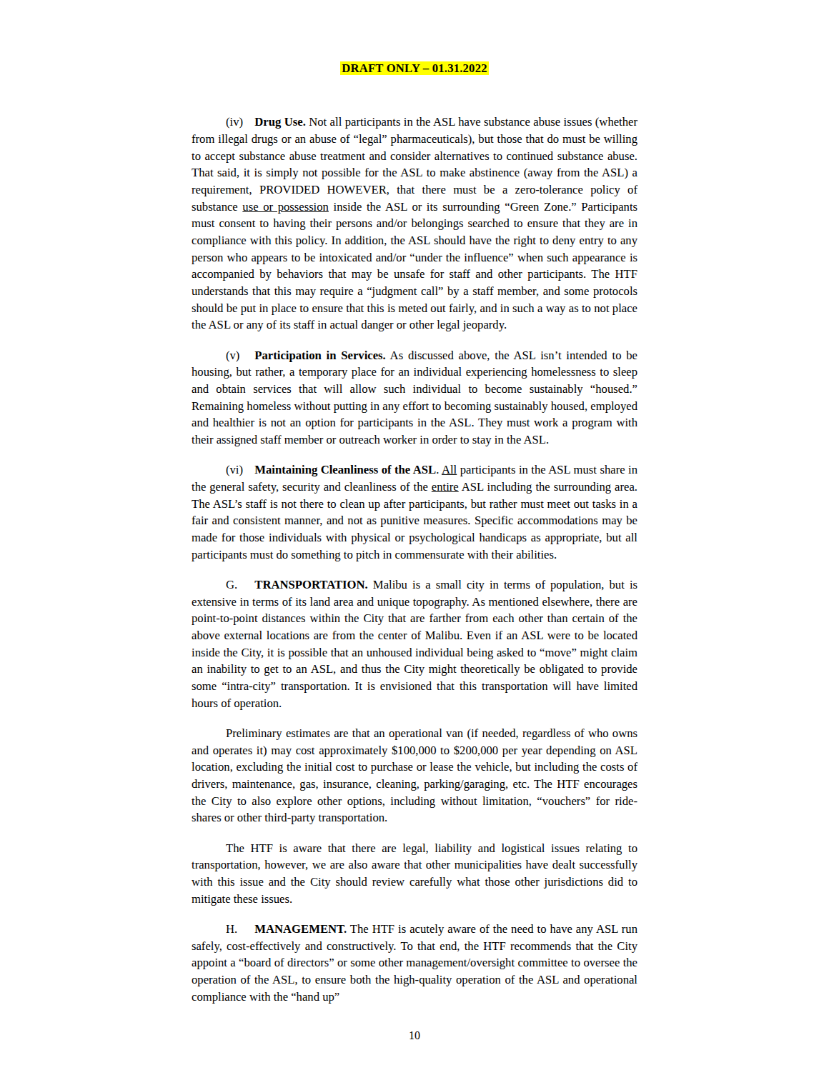DRAFT ONLY – 01.31.2022
(iv) Drug Use. Not all participants in the ASL have substance abuse issues (whether from illegal drugs or an abuse of “legal” pharmaceuticals), but those that do must be willing to accept substance abuse treatment and consider alternatives to continued substance abuse. That said, it is simply not possible for the ASL to make abstinence (away from the ASL) a requirement, PROVIDED HOWEVER, that there must be a zero-tolerance policy of substance use or possession inside the ASL or its surrounding “Green Zone.” Participants must consent to having their persons and/or belongings searched to ensure that they are in compliance with this policy. In addition, the ASL should have the right to deny entry to any person who appears to be intoxicated and/or “under the influence” when such appearance is accompanied by behaviors that may be unsafe for staff and other participants. The HTF understands that this may require a “judgment call” by a staff member, and some protocols should be put in place to ensure that this is meted out fairly, and in such a way as to not place the ASL or any of its staff in actual danger or other legal jeopardy.
(v) Participation in Services. As discussed above, the ASL isn’t intended to be housing, but rather, a temporary place for an individual experiencing homelessness to sleep and obtain services that will allow such individual to become sustainably “housed.” Remaining homeless without putting in any effort to becoming sustainably housed, employed and healthier is not an option for participants in the ASL. They must work a program with their assigned staff member or outreach worker in order to stay in the ASL.
(vi) Maintaining Cleanliness of the ASL. All participants in the ASL must share in the general safety, security and cleanliness of the entire ASL including the surrounding area. The ASL’s staff is not there to clean up after participants, but rather must meet out tasks in a fair and consistent manner, and not as punitive measures. Specific accommodations may be made for those individuals with physical or psychological handicaps as appropriate, but all participants must do something to pitch in commensurate with their abilities.
G. TRANSPORTATION. Malibu is a small city in terms of population, but is extensive in terms of its land area and unique topography. As mentioned elsewhere, there are point-to-point distances within the City that are farther from each other than certain of the above external locations are from the center of Malibu. Even if an ASL were to be located inside the City, it is possible that an unhoused individual being asked to “move” might claim an inability to get to an ASL, and thus the City might theoretically be obligated to provide some “intra-city” transportation. It is envisioned that this transportation will have limited hours of operation.
Preliminary estimates are that an operational van (if needed, regardless of who owns and operates it) may cost approximately $100,000 to $200,000 per year depending on ASL location, excluding the initial cost to purchase or lease the vehicle, but including the costs of drivers, maintenance, gas, insurance, cleaning, parking/garaging, etc. The HTF encourages the City to also explore other options, including without limitation, “vouchers” for ride-shares or other third-party transportation.
The HTF is aware that there are legal, liability and logistical issues relating to transportation, however, we are also aware that other municipalities have dealt successfully with this issue and the City should review carefully what those other jurisdictions did to mitigate these issues.
H. MANAGEMENT. The HTF is acutely aware of the need to have any ASL run safely, cost-effectively and constructively. To that end, the HTF recommends that the City appoint a “board of directors” or some other management/oversight committee to oversee the operation of the ASL, to ensure both the high-quality operation of the ASL and operational compliance with the “hand up”
10